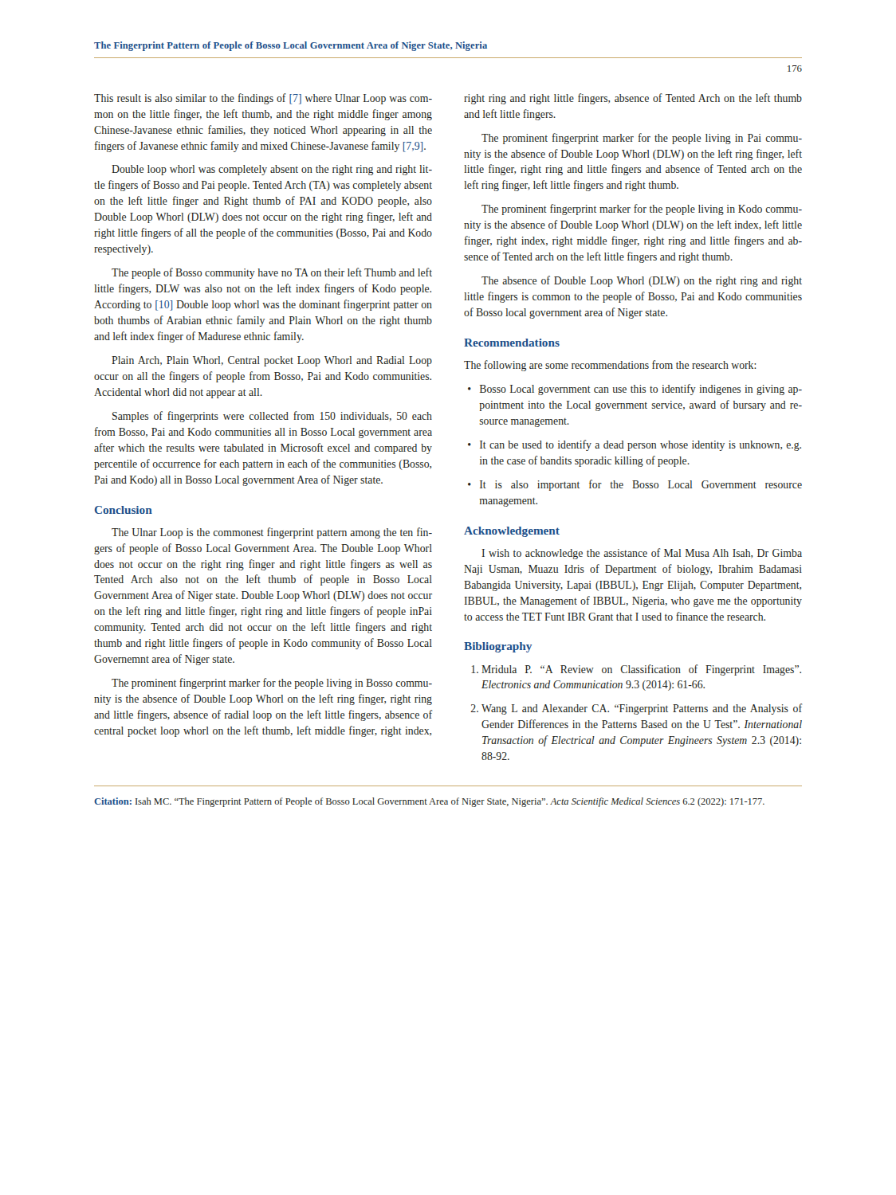The Fingerprint Pattern of People of Bosso Local Government Area of Niger State, Nigeria
176
This result is also similar to the findings of [7] where Ulnar Loop was common on the little finger, the left thumb, and the right middle finger among Chinese-Javanese ethnic families, they noticed Whorl appearing in all the fingers of Javanese ethnic family and mixed Chinese-Javanese family [7,9].
Double loop whorl was completely absent on the right ring and right little fingers of Bosso and Pai people. Tented Arch (TA) was completely absent on the left little finger and Right thumb of PAI and KODO people, also Double Loop Whorl (DLW) does not occur on the right ring finger, left and right little fingers of all the people of the communities (Bosso, Pai and Kodo respectively).
The people of Bosso community have no TA on their left Thumb and left little fingers, DLW was also not on the left index fingers of Kodo people. According to [10] Double loop whorl was the dominant fingerprint patter on both thumbs of Arabian ethnic family and Plain Whorl on the right thumb and left index finger of Madurese ethnic family.
Plain Arch, Plain Whorl, Central pocket Loop Whorl and Radial Loop occur on all the fingers of people from Bosso, Pai and Kodo communities. Accidental whorl did not appear at all.
Samples of fingerprints were collected from 150 individuals, 50 each from Bosso, Pai and Kodo communities all in Bosso Local government area after which the results were tabulated in Microsoft excel and compared by percentile of occurrence for each pattern in each of the communities (Bosso, Pai and Kodo) all in Bosso Local government Area of Niger state.
Conclusion
The Ulnar Loop is the commonest fingerprint pattern among the ten fingers of people of Bosso Local Government Area. The Double Loop Whorl does not occur on the right ring finger and right little fingers as well as Tented Arch also not on the left thumb of people in Bosso Local Government Area of Niger state. Double Loop Whorl (DLW) does not occur on the left ring and little finger, right ring and little fingers of people inPai community. Tented arch did not occur on the left little fingers and right thumb and right little fingers of people in Kodo community of Bosso Local Governemnt area of Niger state.
The prominent fingerprint marker for the people living in Bosso community is the absence of Double Loop Whorl on the left ring finger, right ring and little fingers, absence of radial loop on the left little fingers, absence of central pocket loop whorl on the left thumb, left middle finger, right index, right ring and right little fingers, absence of Tented Arch on the left thumb and left little fingers.
The prominent fingerprint marker for the people living in Pai community is the absence of Double Loop Whorl (DLW) on the left ring finger, left little finger, right ring and little fingers and absence of Tented arch on the left ring finger, left little fingers and right thumb.
The prominent fingerprint marker for the people living in Kodo community is the absence of Double Loop Whorl (DLW) on the left index, left little finger, right index, right middle finger, right ring and little fingers and absence of Tented arch on the left little fingers and right thumb.
The absence of Double Loop Whorl (DLW) on the right ring and right little fingers is common to the people of Bosso, Pai and Kodo communities of Bosso local government area of Niger state.
Recommendations
The following are some recommendations from the research work:
Bosso Local government can use this to identify indigenes in giving appointment into the Local government service, award of bursary and resource management.
It can be used to identify a dead person whose identity is unknown, e.g. in the case of bandits sporadic killing of people.
It is also important for the Bosso Local Government resource management.
Acknowledgement
I wish to acknowledge the assistance of Mal Musa Alh Isah, Dr Gimba Naji Usman, Muazu Idris of Department of biology, Ibrahim Badamasi Babangida University, Lapai (IBBUL), Engr Elijah, Computer Department, IBBUL, the Management of IBBUL, Nigeria, who gave me the opportunity to access the TET Funt IBR Grant that I used to finance the research.
Bibliography
Mridula P. “A Review on Classification of Fingerprint Images”. Electronics and Communication 9.3 (2014): 61-66.
Wang L and Alexander CA. “Fingerprint Patterns and the Analysis of Gender Differences in the Patterns Based on the U Test”. International Transaction of Electrical and Computer Engineers System 2.3 (2014): 88-92.
Citation: Isah MC. “The Fingerprint Pattern of People of Bosso Local Government Area of Niger State, Nigeria”. Acta Scientific Medical Sciences 6.2 (2022): 171-177.